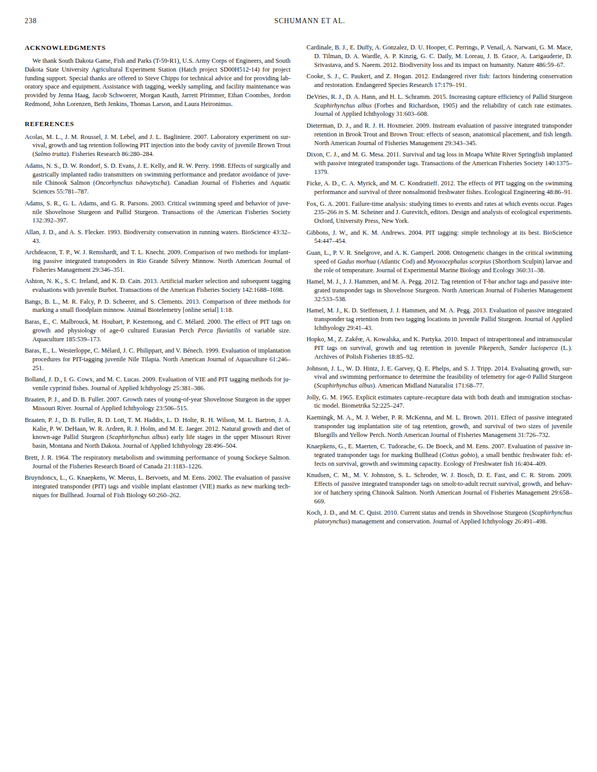238 Schumann et al.
Acknowledgments
We thank South Dakota Game, Fish and Parks (T-59-R1), U.S. Army Corps of Engineers, and South Dakota State University Agricultural Experiment Station (Hatch project SD00H512-14) for project funding support. Special thanks are offered to Steve Chipps for technical advice and for providing laboratory space and equipment. Assistance with tagging, weekly sampling, and facility maintenance was provided by Jenna Haag, Jacob Schwoerer, Morgan Kauth, Jarrett Pfrimmer, Ethan Coombes, Jordon Redmond, John Lorenzen, Beth Jenkins, Thomas Larson, and Laura Heironimus.
References
Acolas, M. L., J. M. Roussel, J. M. Lebel, and J. L. Bagliniere. 2007. Laboratory experiment on survival, growth and tag retention following PIT injection into the body cavity of juvenile Brown Trout (Salmo trutta). Fisheries Research 86:280–284.
Adams, N. S., D. W. Rondorf, S. D. Evans, J. E. Kelly, and R. W. Perry. 1998. Effects of surgically and gastrically implanted radio transmitters on swimming performance and predator avoidance of juvenile Chinook Salmon (Oncorhynchus tshawytscha). Canadian Journal of Fisheries and Aquatic Sciences 55:781–787.
Adams, S. R., G. L. Adams, and G. R. Parsons. 2003. Critical swimming speed and behavior of juvenile Shovelnose Sturgeon and Pallid Sturgeon. Transactions of the American Fisheries Society 132:392–397.
Allan, J. D., and A. S. Flecker. 1993. Biodiversity conservation in running waters. BioScience 43:32–43.
Archdeacon, T. P., W. J. Remshardt, and T. L. Knecht. 2009. Comparison of two methods for implanting passive integrated transponders in Rio Grande Silvery Minnow. North American Journal of Fisheries Management 29:346–351.
Ashton, N. K., S. C. Ireland, and K. D. Cain. 2013. Artificial marker selection and subsequent tagging evaluations with juvenile Burbot. Transactions of the American Fisheries Society 142:1688–1698.
Bangs, B. L., M. R. Falcy, P. D. Scheerer, and S. Clements. 2013. Comparison of three methods for marking a small floodplain minnow. Animal Biotelemetry [online serial] 1:18.
Baras, E., C. Malbrouck, M. Houbart, P. Kestemong, and C. Mélard. 2000. The effect of PIT tags on growth and physiology of age-0 cultured Eurasian Perch Perca fluviatilis of variable size. Aquaculture 185:539–173.
Baras, E., L. Westerloppe, C. Mélard, J. C. Philippart, and V. Bénech. 1999. Evaluation of implantation procedures for PIT-tagging juvenile Nile Tilapia. North American Journal of Aquaculture 61:246–251.
Bolland, J. D., I. G. Cowx, and M. C. Lucas. 2009. Evaluation of VIE and PIT tagging methods for juvenile cyprinid fishes. Journal of Applied Ichthyology 25:381–386.
Braaten, P. J., and D. B. Fuller. 2007. Growth rates of young-of-year Shovelnose Sturgeon in the upper Missouri River. Journal of Applied Ichthyology 23:506–515.
Braaten, P. J., D. B. Fuller, R. D. Lott, T. M. Haddix, L. D. Holte, R. H. Wilson, M. L. Bartron, J. A. Kalie, P. W. DeHaan, W. R. Ardren, R. J. Holm, and M. E. Jaeger. 2012. Natural growth and diet of known-age Pallid Sturgeon (Scaphirhynchus albus) early life stages in the upper Missouri River basin, Montana and North Dakota. Journal of Applied Ichthyology 28:496–504.
Brett, J. R. 1964. The respiratory metabolism and swimming performance of young Sockeye Salmon. Journal of the Fisheries Research Board of Canada 21:1183–1226.
Bruyndoncx, L., G. Knaepkens, W. Meeus, L. Bervoets, and M. Eens. 2002. The evaluation of passive integrated transponder (PIT) tags and visible implant elastomer (VIE) marks as new marking techniques for Bullhead. Journal of Fish Biology 60:260–262.
Cardinale, B. J., E. Duffy, A. Gonzalez, D. U. Hooper, C. Perrings, P. Venail, A. Narwani, G. M. Mace, D. Tilman, D. A. Wardle, A. P. Kinzig, G. C. Daily, M. Loreau, J. B. Grace, A. Larigauderie, D. Srivastava, and S. Naeem. 2012. Biodiversity loss and its impact on humanity. Nature 486:59–67.
Cooke, S. J., C. Paukert, and Z. Hogan. 2012. Endangered river fish: factors hindering conservation and restoration. Endangered Species Research 17:179–191.
DeVries, R. J., D. A. Hann, and H. L. Schramm. 2015. Increasing capture efficiency of Pallid Sturgeon Scaphirhynchus albus (Forbes and Richardson, 1905) and the reliability of catch rate estimates. Journal of Applied Ichthyology 31:603–608.
Dieterman, D. J., and R. J. H. Hoxmeier. 2009. Instream evaluation of passive integrated transponder retention in Brook Trout and Brown Trout: effects of season, anatomical placement, and fish length. North American Journal of Fisheries Management 29:343–345.
Dixon, C. J., and M. G. Mesa. 2011. Survival and tag loss in Moapa White River Springfish implanted with passive integrated transponder tags. Transactions of the American Fisheries Society 140:1375–1379.
Ficke, A. D., C. A. Myrick, and M. C. Kondratieff. 2012. The effects of PIT tagging on the swimming performance and survival of three nonsalmonid freshwater fishes. Ecological Engineering 48:86–91.
Fox, G. A. 2001. Failure-time analysis: studying times to events and rates at which events occur. Pages 235–266 in S. M. Scheiner and J. Gurevitch, editors. Design and analysis of ecological experiments. Oxford, University Press, New York.
Gibbons, J. W., and K. M. Andrews. 2004. PIT tagging: simple technology at its best. BioScience 54:447–454.
Guan, L., P. V. R. Snelgrove, and A. K. Gamperl. 2008. Ontogenetic changes in the critical swimming speed of Gadus morhua (Atlantic Cod) and Myoxocephalus scorpius (Shorthorn Sculpin) larvae and the role of temperature. Journal of Experimental Marine Biology and Ecology 360:31–38.
Hamel, M. J., J. J. Hammen, and M. A. Pegg. 2012. Tag retention of T-bar anchor tags and passive integrated transponder tags in Shovelnose Sturgeon. North American Journal of Fisheries Management 32:533–538.
Hamel, M. J., K. D. Steffensen, J. J. Hammen, and M. A. Pegg. 2013. Evaluation of passive integrated transponder tag retention from two tagging locations in juvenile Pallid Sturgeon. Journal of Applied Ichthyology 29:41–43.
Hopko, M., Z. Zakêœ, A. Kowalska, and K. Partyka. 2010. Impact of intraperitoneal and intramuscular PIT tags on survival, growth and tag retention in juvenile Pikeperch, Sander lucioperca (L.). Archives of Polish Fisheries 18:85–92.
Johnson, J. L., W. D. Hintz, J. E. Garvey, Q. E. Phelps, and S. J. Tripp. 2014. Evaluating growth, survival and swimming performance to determine the feasibility of telemetry for age-0 Pallid Sturgeon (Scaphirhynchus albus). American Midland Naturalist 171:68–77.
Jolly, G. M. 1965. Explicit estimates capture–recapture data with both death and immigration stochastic model. Biometrika 52:225–247.
Kaemingk, M. A., M. J. Weber, P. R. McKenna, and M. L. Brown. 2011. Effect of passive integrated transponder tag implantation site of tag retention, growth, and survival of two sizes of juvenile Bluegills and Yellow Perch. North American Journal of Fisheries Management 31:726–732.
Knaepkens, G., E. Maerten, C. Tudorache, G. De Boeck, and M. Eens. 2007. Evaluation of passive integrated transponder tags for marking Bullhead (Cottus gobio), a small benthic freshwater fish: effects on survival, growth and swimming capacity. Ecology of Freshwater fish 16:404–409.
Knudsen, C. M., M. V. Johnston, S. L. Schroder, W. J. Bosch, D. E. Fast, and C. R. Strom. 2009. Effects of passive integrated transponder tags on smolt-to-adult recruit survival, growth, and behavior of hatchery spring Chinook Salmon. North American Journal of Fisheries Management 29:658–669.
Koch, J. D., and M. C. Quist. 2010. Current status and trends in Shovelnose Sturgeon (Scaphirhynchus platorynchus) management and conservation. Journal of Applied Ichthyology 26:491–498.